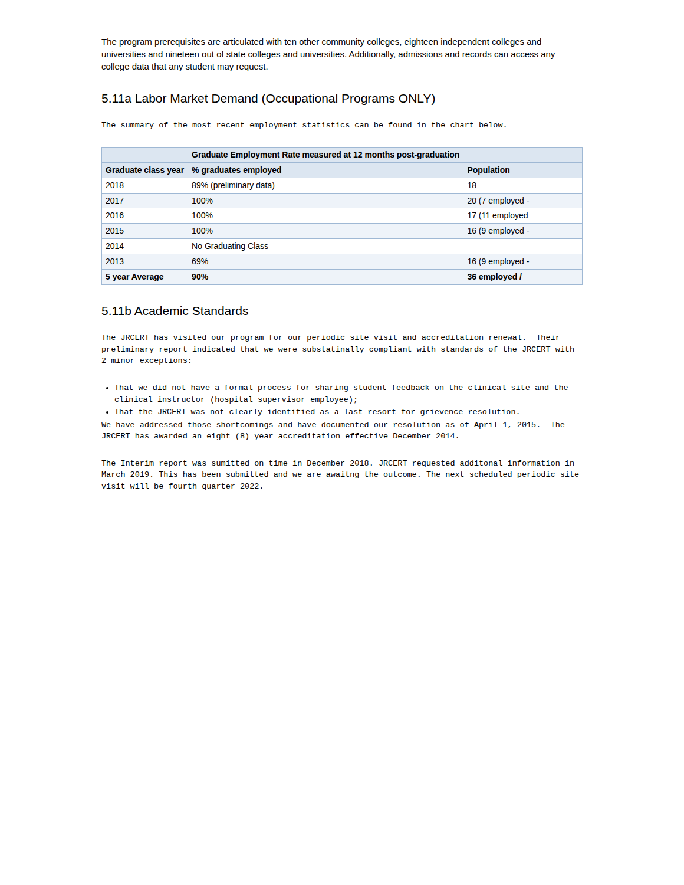The program prerequisites are articulated with ten other community colleges, eighteen independent colleges and universities and nineteen out of state colleges and universities. Additionally, admissions and records can access any college data that any student may request.
5.11a Labor Market Demand (Occupational Programs ONLY)
The summary of the most recent employment statistics can be found in the chart below.
| | Graduate Employment Rate measured at 12 months post-graduation | |
| Graduate class year | % graduates employed | Population |
| 2018 | 89% (preliminary data) | 18 |
| 2017 | 100% | 20 (7 employed - |
| 2016 | 100% | 17 (11 employed |
| 2015 | 100% | 16 (9 employed - |
| 2014 | No Graduating Class | |
| 2013 | 69% | 16 (9 employed - |
| 5 year Average | 90% | 36 employed / |
5.11b Academic Standards
The JRCERT has visited our program for our periodic site visit and accreditation renewal. Their preliminary report indicated that we were substatinally compliant with standards of the JRCERT with 2 minor exceptions:
That we did not have a formal process for sharing student feedback on the clinical site and the clinical instructor (hospital supervisor employee);
That the JRCERT was not clearly identified as a last resort for grievence resolution.
We have addressed those shortcomings and have documented our resolution as of April 1, 2015. The JRCERT has awarded an eight (8) year accreditation effective December 2014.
The Interim report was sumitted on time in December 2018. JRCERT requested additonal information in March 2019. This has been submitted and we are awaitng the outcome. The next scheduled periodic site visit will be fourth quarter 2022.